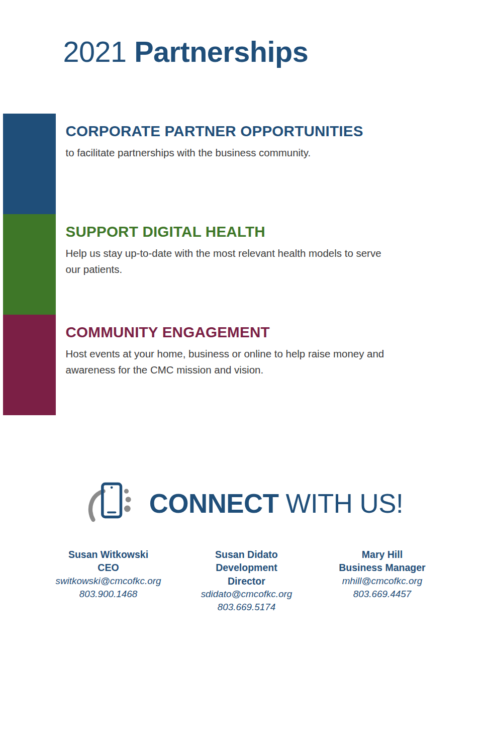2021 Partnerships
Corporate Partner Opportunities
to facilitate partnerships with the business community.
Support Digital Health
Help us stay up-to-date with the most relevant health models to serve our patients.
Community Engagement
Host events at your home, business or online to help raise money and awareness for the CMC mission and vision.
CONNECT WITH US!
Susan Witkowski
CEO
switkowski@cmcofkc.org
803.900.1468
Susan Didato
Development
Director
sdidato@cmcofkc.org
803.669.5174
Mary Hill
Business Manager
mhill@cmcofkc.org
803.669.4457